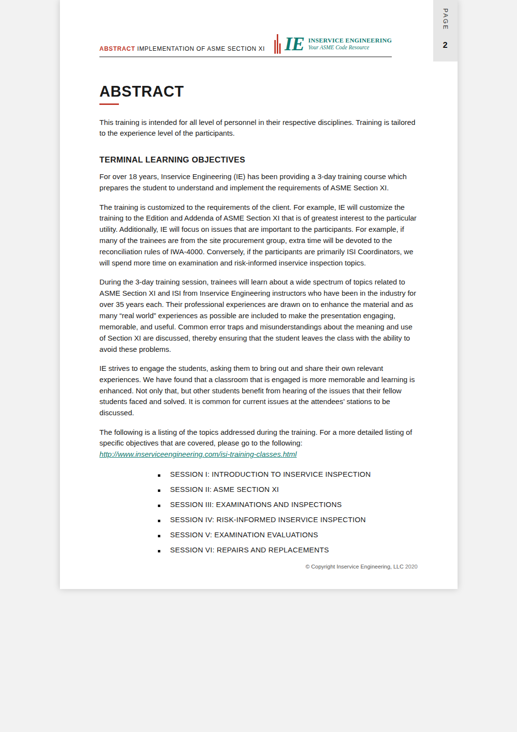PAGE
2
ABSTRACT IMPLEMENTATION OF ASME SECTION XI
IE
INSERVICE ENGINEERING
Your ASME Code Resource
ABSTRACT
This training is intended for all level of personnel in their respective disciplines. Training is tailored to the experience level of the participants.
TERMINAL LEARNING OBJECTIVES
For over 18 years, Inservice Engineering (IE) has been providing a 3-day training course which prepares the student to understand and implement the requirements of ASME Section XI.
The training is customized to the requirements of the client. For example, IE will customize the training to the Edition and Addenda of ASME Section XI that is of greatest interest to the particular utility. Additionally, IE will focus on issues that are important to the participants. For example, if many of the trainees are from the site procurement group, extra time will be devoted to the reconciliation rules of IWA-4000. Conversely, if the participants are primarily ISI Coordinators, we will spend more time on examination and risk-informed inservice inspection topics.
During the 3-day training session, trainees will learn about a wide spectrum of topics related to ASME Section XI and ISI from Inservice Engineering instructors who have been in the industry for over 35 years each. Their professional experiences are drawn on to enhance the material and as many “real world” experiences as possible are included to make the presentation engaging, memorable, and useful. Common error traps and misunderstandings about the meaning and use of Section XI are discussed, thereby ensuring that the student leaves the class with the ability to avoid these problems.
IE strives to engage the students, asking them to bring out and share their own relevant experiences. We have found that a classroom that is engaged is more memorable and learning is enhanced. Not only that, but other students benefit from hearing of the issues that their fellow students faced and solved. It is common for current issues at the attendees’ stations to be discussed.
The following is a listing of the topics addressed during the training. For a more detailed listing of specific objectives that are covered, please go to the following:
http://www.inserviceengineering.com/isi-training-classes.html
SESSION I: INTRODUCTION TO INSERVICE INSPECTION
SESSION II: ASME SECTION XI
SESSION III: EXAMINATIONS AND INSPECTIONS
SESSION IV: RISK-INFORMED INSERVICE INSPECTION
SESSION V: EXAMINATION EVALUATIONS
SESSION VI: REPAIRS AND REPLACEMENTS
© Copyright Inservice Engineering, LLC 2020